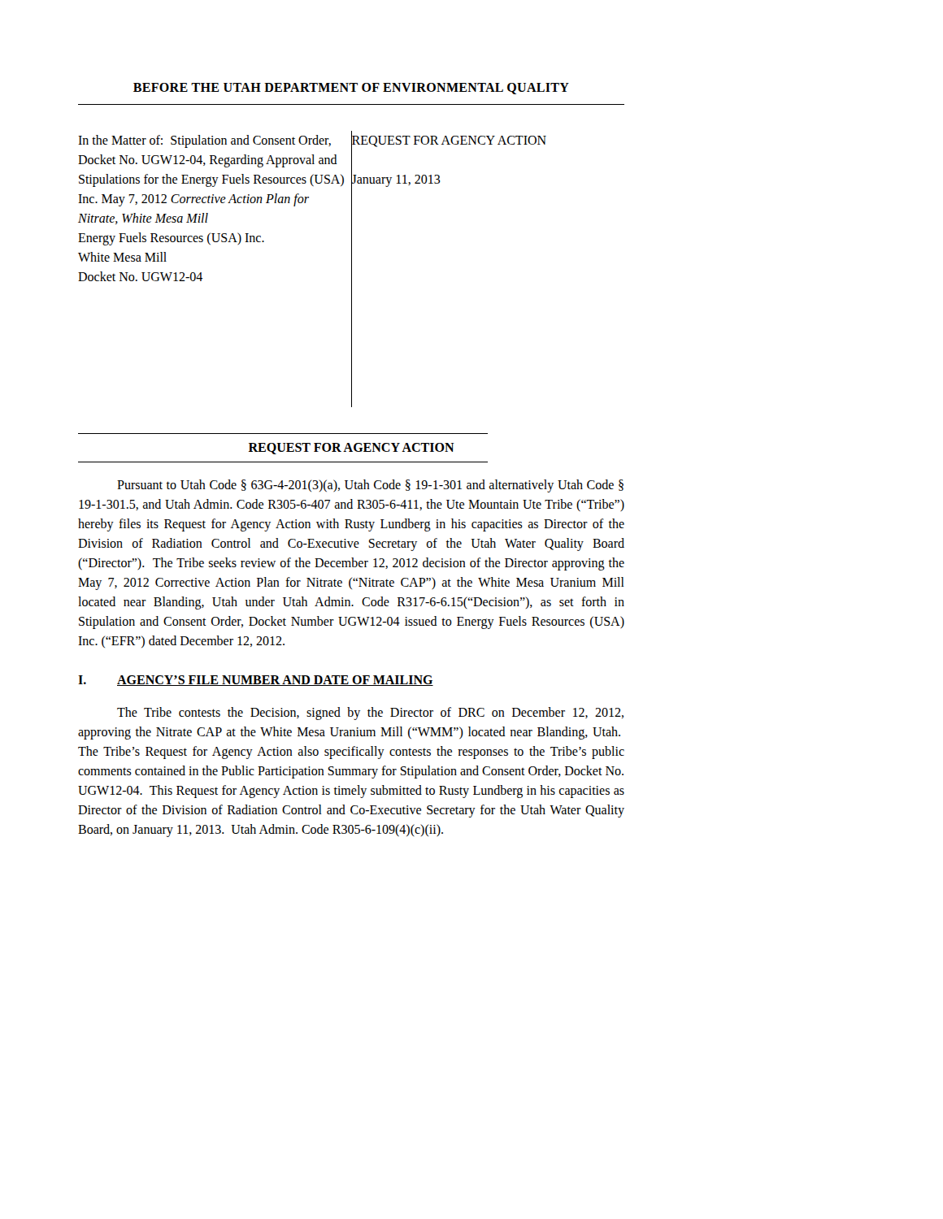BEFORE THE UTAH DEPARTMENT OF ENVIRONMENTAL QUALITY
| In the Matter of: Stipulation and Consent Order, Docket No. UGW12-04, Regarding Approval and Stipulations for the Energy Fuels Resources (USA) Inc. May 7, 2012 Corrective Action Plan for Nitrate, White Mesa Mill Energy Fuels Resources (USA) Inc. White Mesa Mill Docket No. UGW12-04 | REQUEST FOR AGENCY ACTION January 11, 2013 |
REQUEST FOR AGENCY ACTION
Pursuant to Utah Code § 63G-4-201(3)(a), Utah Code § 19-1-301 and alternatively Utah Code § 19-1-301.5, and Utah Admin. Code R305-6-407 and R305-6-411, the Ute Mountain Ute Tribe (“Tribe”) hereby files its Request for Agency Action with Rusty Lundberg in his capacities as Director of the Division of Radiation Control and Co-Executive Secretary of the Utah Water Quality Board (“Director”). The Tribe seeks review of the December 12, 2012 decision of the Director approving the May 7, 2012 Corrective Action Plan for Nitrate (“Nitrate CAP”) at the White Mesa Uranium Mill located near Blanding, Utah under Utah Admin. Code R317-6-6.15(“Decision”), as set forth in Stipulation and Consent Order, Docket Number UGW12-04 issued to Energy Fuels Resources (USA) Inc. (“EFR”) dated December 12, 2012.
I. AGENCY’S FILE NUMBER AND DATE OF MAILING
The Tribe contests the Decision, signed by the Director of DRC on December 12, 2012, approving the Nitrate CAP at the White Mesa Uranium Mill (“WMM”) located near Blanding, Utah. The Tribe’s Request for Agency Action also specifically contests the responses to the Tribe’s public comments contained in the Public Participation Summary for Stipulation and Consent Order, Docket No. UGW12-04. This Request for Agency Action is timely submitted to Rusty Lundberg in his capacities as Director of the Division of Radiation Control and Co-Executive Secretary for the Utah Water Quality Board, on January 11, 2013. Utah Admin. Code R305-6-109(4)(c)(ii).